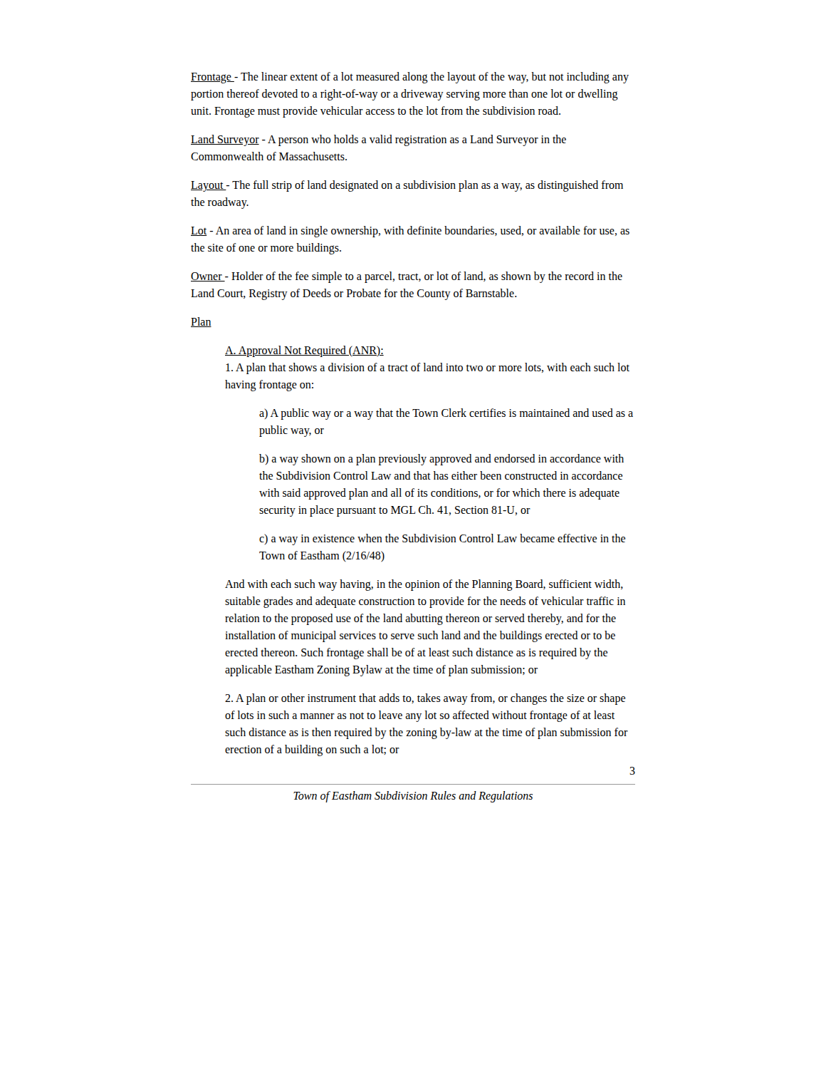Frontage - The linear extent of a lot measured along the layout of the way, but not including any portion thereof devoted to a right-of-way or a driveway serving more than one lot or dwelling unit. Frontage must provide vehicular access to the lot from the subdivision road.
Land Surveyor - A person who holds a valid registration as a Land Surveyor in the Commonwealth of Massachusetts.
Layout - The full strip of land designated on a subdivision plan as a way, as distinguished from the roadway.
Lot - An area of land in single ownership, with definite boundaries, used, or available for use, as the site of one or more buildings.
Owner - Holder of the fee simple to a parcel, tract, or lot of land, as shown by the record in the Land Court, Registry of Deeds or Probate for the County of Barnstable.
Plan
A. Approval Not Required (ANR):
1. A plan that shows a division of a tract of land into two or more lots, with each such lot having frontage on:
a) A public way or a way that the Town Clerk certifies is maintained and used as a public way, or
b) a way shown on a plan previously approved and endorsed in accordance with the Subdivision Control Law and that has either been constructed in accordance with said approved plan and all of its conditions, or for which there is adequate security in place pursuant to MGL Ch. 41, Section 81-U, or
c) a way in existence when the Subdivision Control Law became effective in the Town of Eastham (2/16/48)
And with each such way having, in the opinion of the Planning Board, sufficient width, suitable grades and adequate construction to provide for the needs of vehicular traffic in relation to the proposed use of the land abutting thereon or served thereby, and for the installation of municipal services to serve such land and the buildings erected or to be erected thereon. Such frontage shall be of at least such distance as is required by the applicable Eastham Zoning Bylaw at the time of plan submission; or
2. A plan or other instrument that adds to, takes away from, or changes the size or shape of lots in such a manner as not to leave any lot so affected without frontage of at least such distance as is then required by the zoning by-law at the time of plan submission for erection of a building on such a lot; or
3
Town of Eastham Subdivision Rules and Regulations